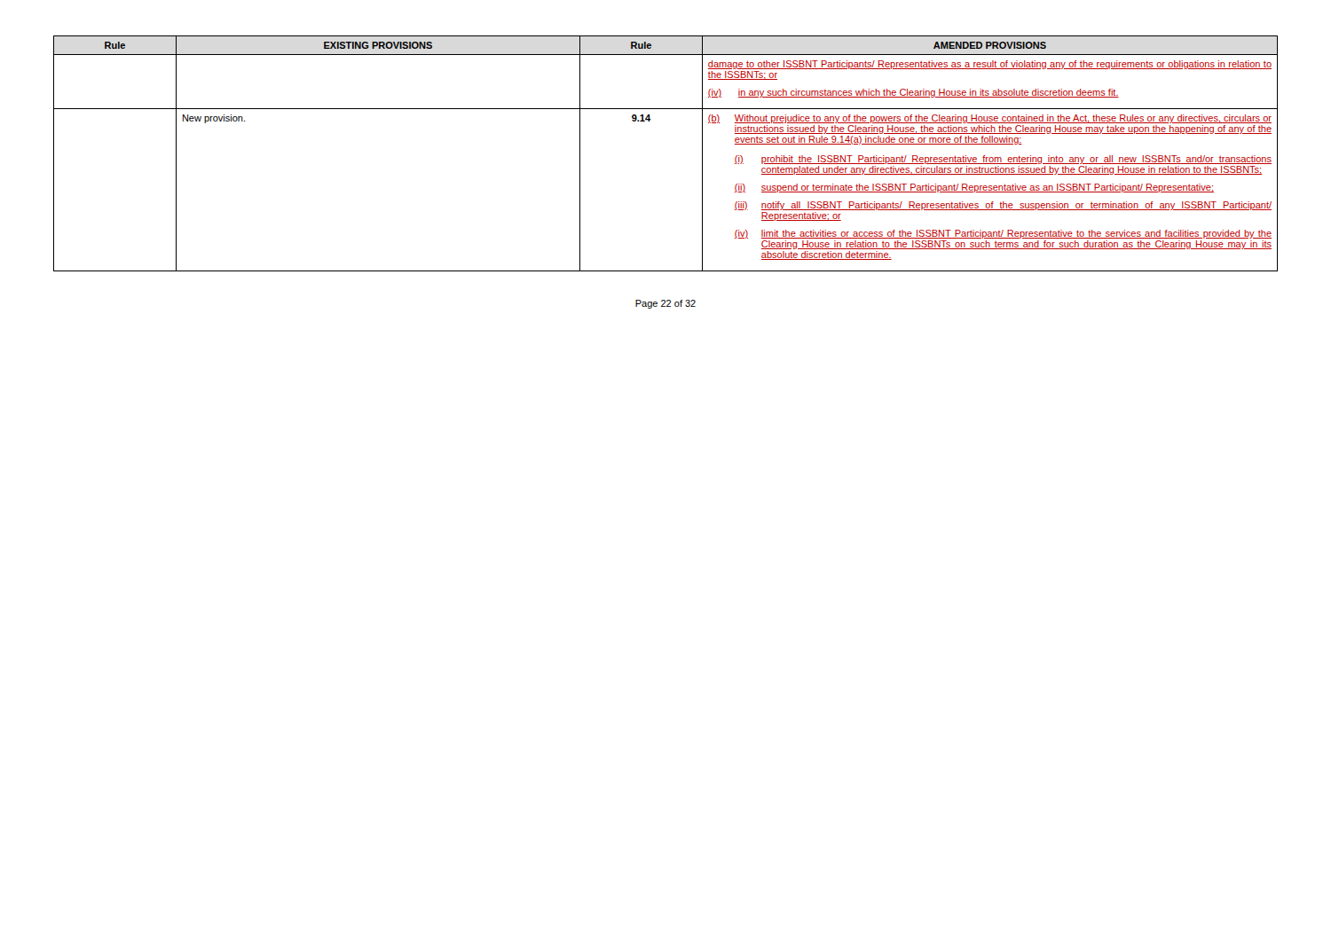| Rule | EXISTING PROVISIONS | Rule | AMENDED PROVISIONS |
| --- | --- | --- | --- |
| | | | damage to other ISSBNT Participants/ Representatives as a result of violating any of the requirements or obligations in relation to the ISSBNTs; or (iv) in any such circumstances which the Clearing House in its absolute discretion deems fit. |
| | New provision. | 9.14 | (b) Without prejudice to any of the powers of the Clearing House contained in the Act, these Rules or any directives, circulars or instructions issued by the Clearing House, the actions which the Clearing House may take upon the happening of any of the events set out in Rule 9.14(a) include one or more of the following: (i) prohibit the ISSBNT Participant/ Representative from entering into any or all new ISSBNTs and/or transactions contemplated under any directives, circulars or instructions issued by the Clearing House in relation to the ISSBNTs; (ii) suspend or terminate the ISSBNT Participant/ Representative as an ISSBNT Participant/ Representative; (iii) notify all ISSBNT Participants/ Representatives of the suspension or termination of any ISSBNT Participant/ Representative; or (iv) limit the activities or access of the ISSBNT Participant/ Representative to the services and facilities provided by the Clearing House in relation to the ISSBNTs on such terms and for such duration as the Clearing House may in its absolute discretion determine. |
Page 22 of 32